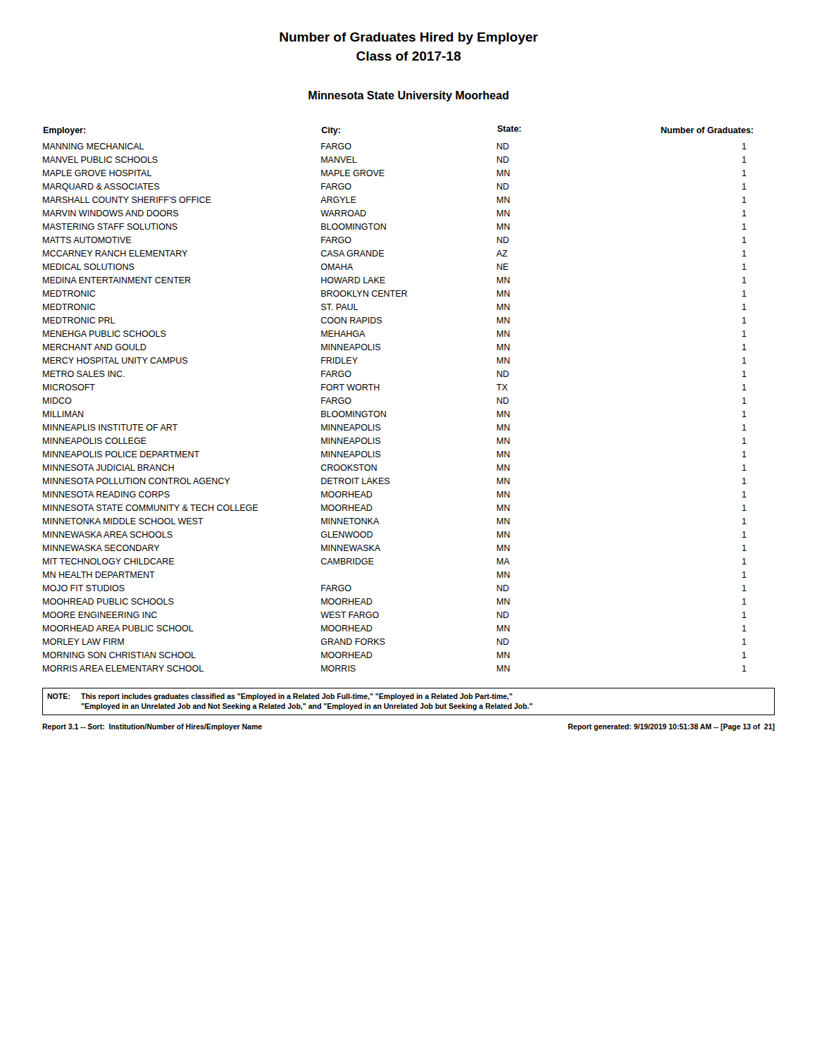Number of Graduates Hired by Employer
Class of 2017-18
Minnesota State University Moorhead
| Employer: | City: | State: | Number of Graduates: |
| --- | --- | --- | --- |
| MANNING MECHANICAL | FARGO | ND | 1 |
| MANVEL PUBLIC SCHOOLS | MANVEL | ND | 1 |
| MAPLE GROVE HOSPITAL | MAPLE GROVE | MN | 1 |
| MARQUARD & ASSOCIATES | FARGO | ND | 1 |
| MARSHALL COUNTY SHERIFF'S OFFICE | ARGYLE | MN | 1 |
| MARVIN WINDOWS AND DOORS | WARROAD | MN | 1 |
| MASTERING STAFF SOLUTIONS | BLOOMINGTON | MN | 1 |
| MATTS AUTOMOTIVE | FARGO | ND | 1 |
| MCCARNEY RANCH ELEMENTARY | CASA GRANDE | AZ | 1 |
| MEDICAL SOLUTIONS | OMAHA | NE | 1 |
| MEDINA ENTERTAINMENT CENTER | HOWARD LAKE | MN | 1 |
| MEDTRONIC | BROOKLYN CENTER | MN | 1 |
| MEDTRONIC | ST. PAUL | MN | 1 |
| MEDTRONIC PRL | COON RAPIDS | MN | 1 |
| MENEHGA PUBLIC SCHOOLS | MEHAHGA | MN | 1 |
| MERCHANT AND GOULD | MINNEAPOLIS | MN | 1 |
| MERCY HOSPITAL UNITY CAMPUS | FRIDLEY | MN | 1 |
| METRO SALES INC. | FARGO | ND | 1 |
| MICROSOFT | FORT WORTH | TX | 1 |
| MIDCO | FARGO | ND | 1 |
| MILLIMAN | BLOOMINGTON | MN | 1 |
| MINNEAPLIS INSTITUTE OF ART | MINNEAPOLIS | MN | 1 |
| MINNEAPOLIS COLLEGE | MINNEAPOLIS | MN | 1 |
| MINNEAPOLIS POLICE DEPARTMENT | MINNEAPOLIS | MN | 1 |
| MINNESOTA JUDICIAL BRANCH | CROOKSTON | MN | 1 |
| MINNESOTA POLLUTION CONTROL AGENCY | DETROIT LAKES | MN | 1 |
| MINNESOTA READING CORPS | MOORHEAD | MN | 1 |
| MINNESOTA STATE COMMUNITY & TECH COLLEGE | MOORHEAD | MN | 1 |
| MINNETONKA MIDDLE SCHOOL WEST | MINNETONKA | MN | 1 |
| MINNEWASKA AREA SCHOOLS | GLENWOOD | MN | 1 |
| MINNEWASKA SECONDARY | MINNEWASKA | MN | 1 |
| MIT TECHNOLOGY CHILDCARE | CAMBRIDGE | MA | 1 |
| MN HEALTH DEPARTMENT | | MN | 1 |
| MOJO FIT STUDIOS | FARGO | ND | 1 |
| MOOHREAD PUBLIC SCHOOLS | MOORHEAD | MN | 1 |
| MOORE ENGINEERING INC | WEST FARGO | ND | 1 |
| MOORHEAD AREA PUBLIC SCHOOL | MOORHEAD | MN | 1 |
| MORLEY LAW FIRM | GRAND FORKS | ND | 1 |
| MORNING SON CHRISTIAN SCHOOL | MOORHEAD | MN | 1 |
| MORRIS AREA ELEMENTARY SCHOOL | MORRIS | MN | 1 |
NOTE: This report includes graduates classified as "Employed in a Related Job Full-time," "Employed in a Related Job Part-time," "Employed in an Unrelated Job and Not Seeking a Related Job," and "Employed in an Unrelated Job but Seeking a Related Job."
Report 3.1 -- Sort: Institution/Number of Hires/Employer Name
Report generated: 9/19/2019 10:51:38 AM -- [Page 13 of 21]